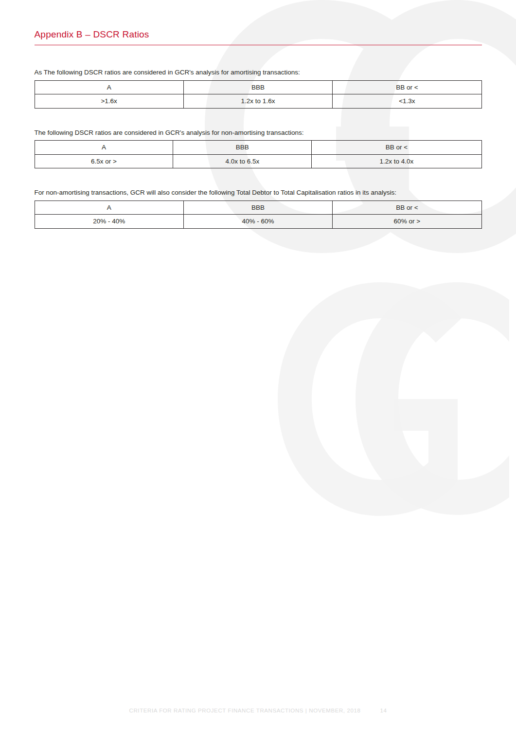Appendix B – DSCR Ratios
As The following DSCR ratios are considered in GCR's analysis for amortising transactions:
| A | BBB | BB or < |
| >1.6x | 1.2x to 1.6x | <1.3x |
The following DSCR ratios are considered in GCR's analysis for non-amortising transactions:
| A | BBB | BB or < |
| 6.5x or > | 4.0x to 6.5x | 1.2x to 4.0x |
For non-amortising transactions, GCR will also consider the following Total Debtor to Total Capitalisation ratios in its analysis:
| A | BBB | BB or < |
| 20% - 40% | 40% - 60% | 60% or > |
CRITERIA FOR RATING PROJECT FINANCE TRANSACTIONS | NOVEMBER, 201814